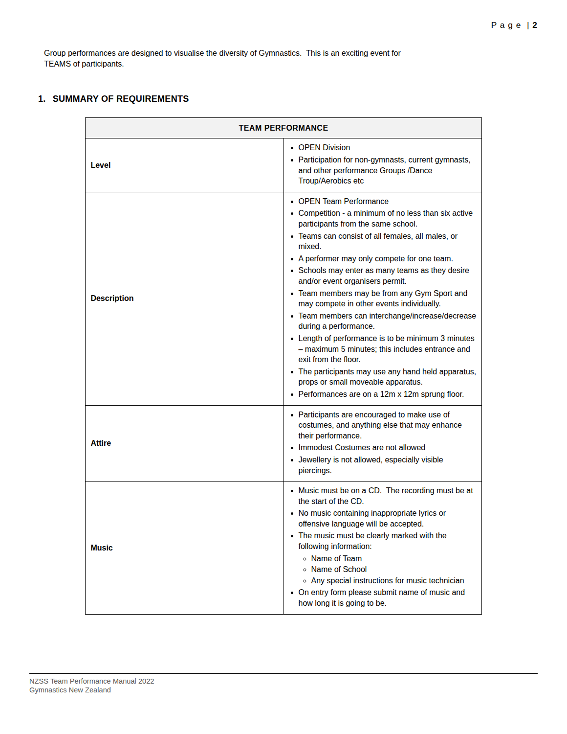P a g e | 2
Group performances are designed to visualise the diversity of Gymnastics. This is an exciting event for TEAMS of participants.
1. SUMMARY OF REQUIREMENTS
| TEAM PERFORMANCE |
| --- |
| Level | OPEN Division Participation for non-gymnasts, current gymnasts, and other performance Groups /Dance Troup/Aerobics etc |
| Description | OPEN Team Performance Competition - a minimum of no less than six active participants from the same school. Teams can consist of all females, all males, or mixed. A performer may only compete for one team. Schools may enter as many teams as they desire and/or event organisers permit. Team members may be from any Gym Sport and may compete in other events individually. Team members can interchange/increase/decrease during a performance. Length of performance is to be minimum 3 minutes – maximum 5 minutes; this includes entrance and exit from the floor. The participants may use any hand held apparatus, props or small moveable apparatus. Performances are on a 12m x 12m sprung floor. |
| Attire | Participants are encouraged to make use of costumes, and anything else that may enhance their performance. Immodest Costumes are not allowed Jewellery is not allowed, especially visible piercings. |
| Music | Music must be on a CD. The recording must be at the start of the CD. No music containing inappropriate lyrics or offensive language will be accepted. The music must be clearly marked with the following information: Name of Team Name of School Any special instructions for music technician On entry form please submit name of music and how long it is going to be. |
NZSS Team Performance Manual 2022
Gymnastics New Zealand